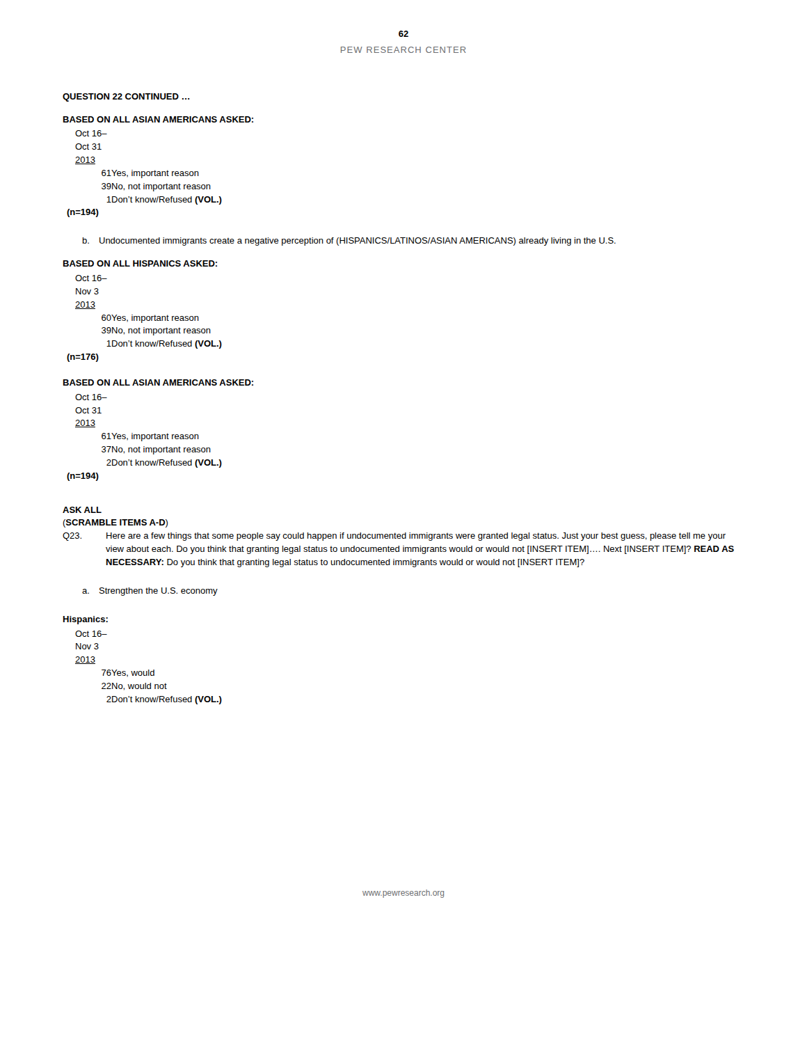62
PEW RESEARCH CENTER
QUESTION 22 CONTINUED …
BASED ON ALL ASIAN AMERICANS ASKED:
Oct 16–
Oct 31
2013
| 61 | Yes, important reason |
| 39 | No, not important reason |
| 1 | Don’t know/Refused (VOL.) |
(n=194)
b.
Undocumented immigrants create a negative perception of (HISPANICS/LATINOS/ASIAN AMERICANS) already living in the U.S.
BASED ON ALL HISPANICS ASKED:
Oct 16–
Nov 3
2013
| 60 | Yes, important reason |
| 39 | No, not important reason |
| 1 | Don’t know/Refused (VOL.) |
(n=176)
BASED ON ALL ASIAN AMERICANS ASKED:
Oct 16–
Oct 31
2013
| 61 | Yes, important reason |
| 37 | No, not important reason |
| 2 | Don’t know/Refused (VOL.) |
(n=194)
ASK ALL
(SCRAMBLE ITEMS A-D)
Q23.
Here are a few things that some people say could happen if undocumented immigrants were granted legal status. Just your best guess, please tell me your view about each. Do you think that granting legal status to undocumented immigrants would or would not [INSERT ITEM]…. Next [INSERT ITEM]? READ AS NECESSARY: Do you think that granting legal status to undocumented immigrants would or would not [INSERT ITEM]?
a.
Strengthen the U.S. economy
Hispanics:
Oct 16–
Nov 3
2013
| 76 | Yes, would |
| 22 | No, would not |
| 2 | Don’t know/Refused (VOL.) |
www.pewresearch.org